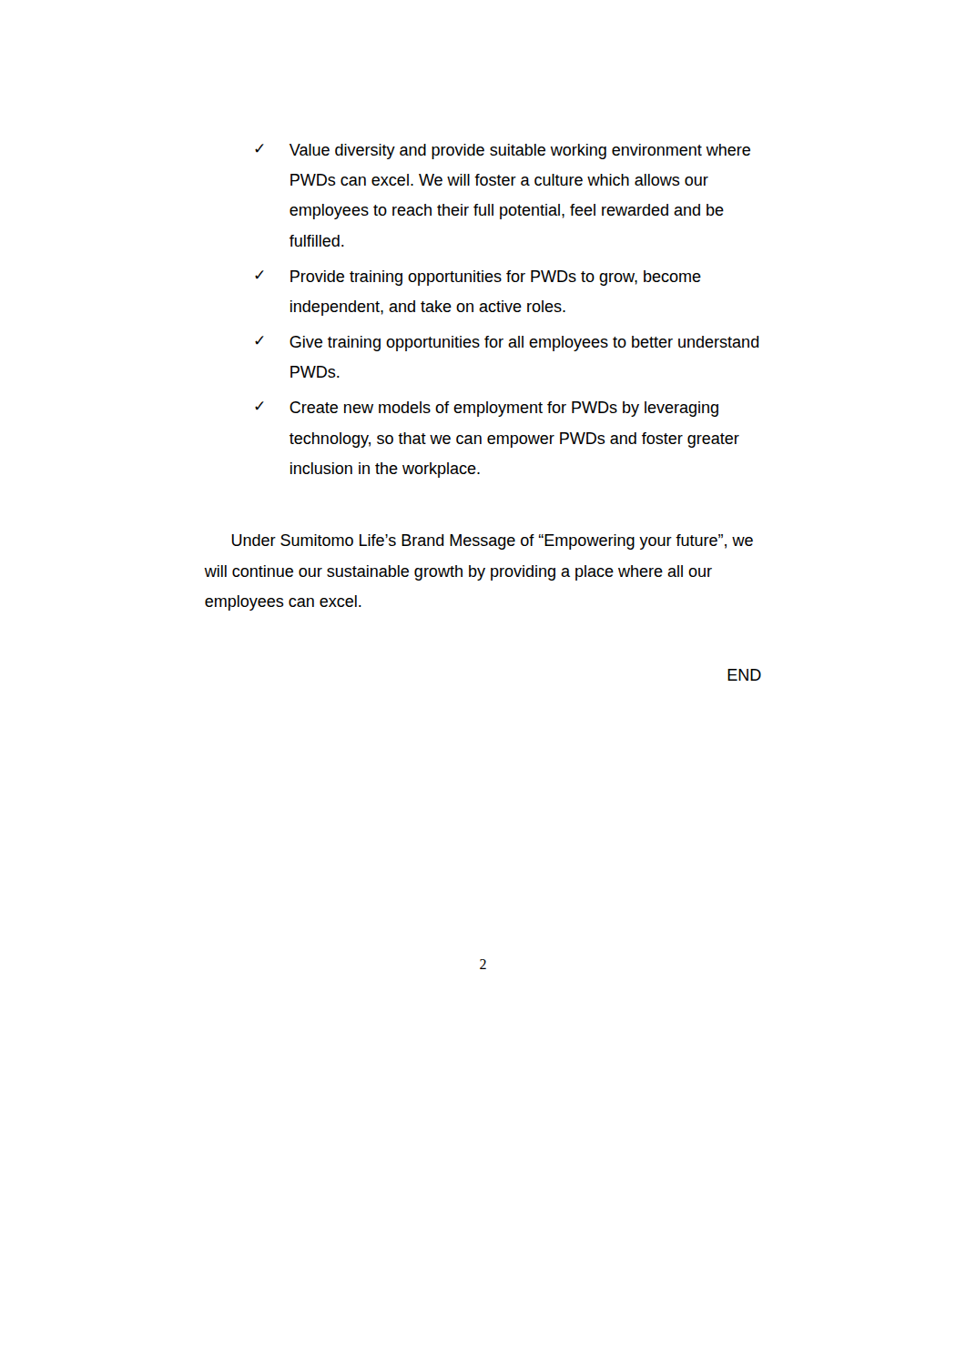Value diversity and provide suitable working environment where PWDs can excel. We will foster a culture which allows our employees to reach their full potential, feel rewarded and be fulfilled.
Provide training opportunities for PWDs to grow, become independent, and take on active roles.
Give training opportunities for all employees to better understand PWDs.
Create new models of employment for PWDs by leveraging technology, so that we can empower PWDs and foster greater inclusion in the workplace.
Under Sumitomo Life’s Brand Message of “Empowering your future”, we will continue our sustainable growth by providing a place where all our employees can excel.
END
2